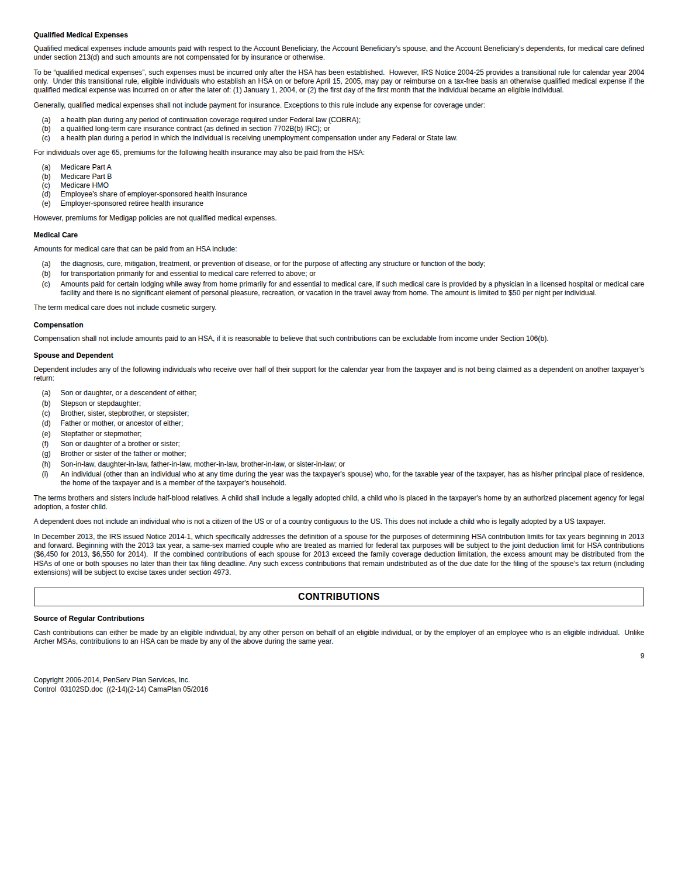Qualified Medical Expenses
Qualified medical expenses include amounts paid with respect to the Account Beneficiary, the Account Beneficiary's spouse, and the Account Beneficiary's dependents, for medical care defined under section 213(d) and such amounts are not compensated for by insurance or otherwise.
To be “qualified medical expenses”, such expenses must be incurred only after the HSA has been established. However, IRS Notice 2004-25 provides a transitional rule for calendar year 2004 only. Under this transitional rule, eligible individuals who establish an HSA on or before April 15, 2005, may pay or reimburse on a tax-free basis an otherwise qualified medical expense if the qualified medical expense was incurred on or after the later of: (1) January 1, 2004, or (2) the first day of the first month that the individual became an eligible individual.
Generally, qualified medical expenses shall not include payment for insurance. Exceptions to this rule include any expense for coverage under:
(a) a health plan during any period of continuation coverage required under Federal law (COBRA);
(b) a qualified long-term care insurance contract (as defined in section 7702B(b) IRC); or
(c) a health plan during a period in which the individual is receiving unemployment compensation under any Federal or State law.
For individuals over age 65, premiums for the following health insurance may also be paid from the HSA:
(a) Medicare Part A
(b) Medicare Part B
(c) Medicare HMO
(d) Employee’s share of employer-sponsored health insurance
(e) Employer-sponsored retiree health insurance
However, premiums for Medigap policies are not qualified medical expenses.
Medical Care
Amounts for medical care that can be paid from an HSA include:
(a) the diagnosis, cure, mitigation, treatment, or prevention of disease, or for the purpose of affecting any structure or function of the body;
(b) for transportation primarily for and essential to medical care referred to above; or
(c) Amounts paid for certain lodging while away from home primarily for and essential to medical care, if such medical care is provided by a physician in a licensed hospital or medical care facility and there is no significant element of personal pleasure, recreation, or vacation in the travel away from home. The amount is limited to $50 per night per individual.
The term medical care does not include cosmetic surgery.
Compensation
Compensation shall not include amounts paid to an HSA, if it is reasonable to believe that such contributions can be excludable from income under Section 106(b).
Spouse and Dependent
Dependent includes any of the following individuals who receive over half of their support for the calendar year from the taxpayer and is not being claimed as a dependent on another taxpayer’s return:
(a) Son or daughter, or a descendent of either;
(b) Stepson or stepdaughter;
(c) Brother, sister, stepbrother, or stepsister;
(d) Father or mother, or ancestor of either;
(e) Stepfather or stepmother;
(f) Son or daughter of a brother or sister;
(g) Brother or sister of the father or mother;
(h) Son-in-law, daughter-in-law, father-in-law, mother-in-law, brother-in-law, or sister-in-law; or
(i) An individual (other than an individual who at any time during the year was the taxpayer's spouse) who, for the taxable year of the taxpayer, has as his/her principal place of residence, the home of the taxpayer and is a member of the taxpayer's household.
The terms brothers and sisters include half-blood relatives. A child shall include a legally adopted child, a child who is placed in the taxpayer's home by an authorized placement agency for legal adoption, a foster child.
A dependent does not include an individual who is not a citizen of the US or of a country contiguous to the US. This does not include a child who is legally adopted by a US taxpayer.
In December 2013, the IRS issued Notice 2014-1, which specifically addresses the definition of a spouse for the purposes of determining HSA contribution limits for tax years beginning in 2013 and forward. Beginning with the 2013 tax year, a same-sex married couple who are treated as married for federal tax purposes will be subject to the joint deduction limit for HSA contributions ($6,450 for 2013, $6,550 for 2014). If the combined contributions of each spouse for 2013 exceed the family coverage deduction limitation, the excess amount may be distributed from the HSAs of one or both spouses no later than their tax filing deadline. Any such excess contributions that remain undistributed as of the due date for the filing of the spouse’s tax return (including extensions) will be subject to excise taxes under section 4973.
CONTRIBUTIONS
Source of Regular Contributions
Cash contributions can either be made by an eligible individual, by any other person on behalf of an eligible individual, or by the employer of an employee who is an eligible individual. Unlike Archer MSAs, contributions to an HSA can be made by any of the above during the same year.
9
Copyright 2006-2014, PenServ Plan Services, Inc.
Control 03102SD.doc ((2-14)(2-14) CamaPlan 05/2016